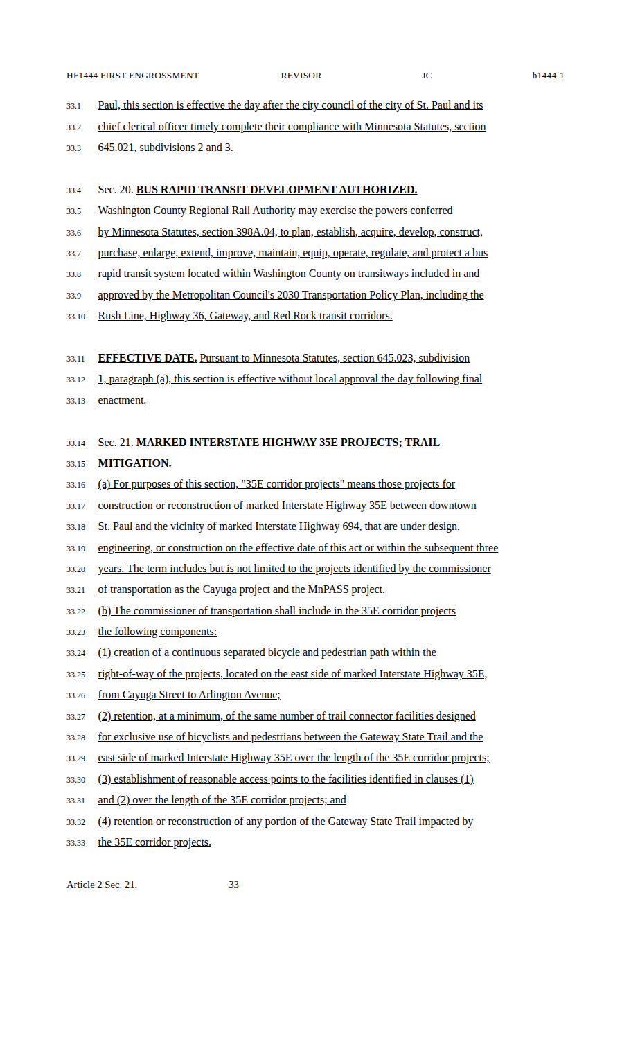HF1444 FIRST ENGROSSMENT REVISOR JC h1444-1
33.1 Paul, this section is effective the day after the city council of the city of St. Paul and its
33.2 chief clerical officer timely complete their compliance with Minnesota Statutes, section
33.3645.021, subdivisions 2 and 3.
33.4 Sec. 20. BUS RAPID TRANSIT DEVELOPMENT AUTHORIZED.
33.5 Washington County Regional Rail Authority may exercise the powers conferred
33.6 by Minnesota Statutes, section 398A.04, to plan, establish, acquire, develop, construct,
33.7 purchase, enlarge, extend, improve, maintain, equip, operate, regulate, and protect a bus
33.8 rapid transit system located within Washington County on transitways included in and
33.9 approved by the Metropolitan Council's 2030 Transportation Policy Plan, including the
33.10 Rush Line, Highway 36, Gateway, and Red Rock transit corridors.
33.11 EFFECTIVE DATE. Pursuant to Minnesota Statutes, section 645.023, subdivision
33.121, paragraph (a), this section is effective without local approval the day following final
33.13 enactment.
33.14 Sec. 21. MARKED INTERSTATE HIGHWAY 35E PROJECTS; TRAIL
33.15 MITIGATION.
33.16(a) For purposes of this section, "35E corridor projects" means those projects for
33.17 construction or reconstruction of marked Interstate Highway 35E between downtown
33.18 St. Paul and the vicinity of marked Interstate Highway 694, that are under design,
33.19 engineering, or construction on the effective date of this act or within the subsequent three
33.20 years. The term includes but is not limited to the projects identified by the commissioner
33.21 of transportation as the Cayuga project and the MnPASS project.
33.22(b) The commissioner of transportation shall include in the 35E corridor projects
33.23 the following components:
33.24(1) creation of a continuous separated bicycle and pedestrian path within the
33.25 right-of-way of the projects, located on the east side of marked Interstate Highway 35E,
33.26 from Cayuga Street to Arlington Avenue;
33.27(2) retention, at a minimum, of the same number of trail connector facilities designed
33.28 for exclusive use of bicyclists and pedestrians between the Gateway State Trail and the
33.29 east side of marked Interstate Highway 35E over the length of the 35E corridor projects;
33.30(3) establishment of reasonable access points to the facilities identified in clauses (1)
33.31 and (2) over the length of the 35E corridor projects; and
33.32(4) retention or reconstruction of any portion of the Gateway State Trail impacted by
33.33 the 35E corridor projects.
Article 2 Sec. 21. 33